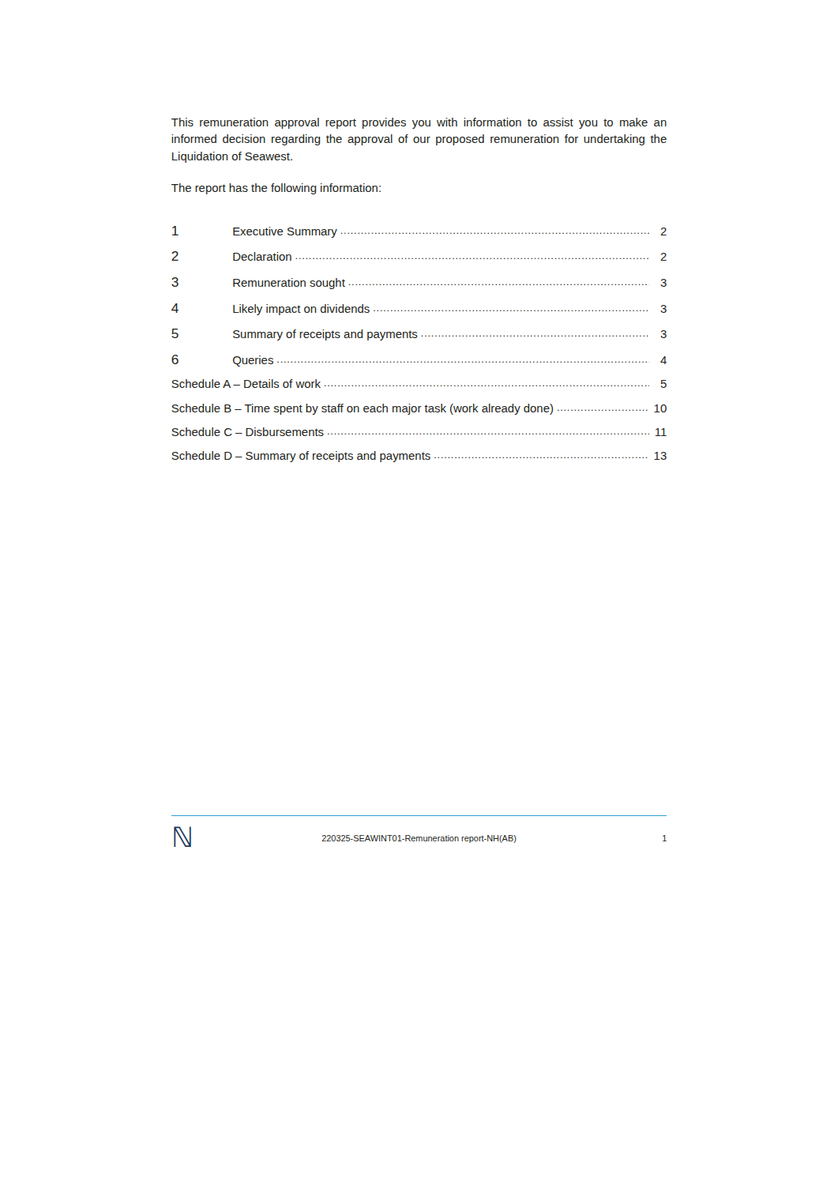This remuneration approval report provides you with information to assist you to make an informed decision regarding the approval of our proposed remuneration for undertaking the Liquidation of Seawest.
The report has the following information:
1 Executive Summary .................................................................................................................................................................................................. 2
2 Declaration .................................................................................................................................................................................................................. 2
3 Remuneration sought .......................................................................................................................................................................................... 3
4 Likely impact on dividends .............................................................................................................................................................................. 3
5 Summary of receipts and payments ....................................................................................................................................................... 3
6 Queries ......................................................................................................................................................................................................... 4
Schedule A – Details of work ......................................................................................................................................................................... 5
Schedule B – Time spent by staff on each major task (work already done) ............................................................................. 10
Schedule C – Disbursements ......................................................................................................................................................................... 11
Schedule D – Summary of receipts and payments ................................................................................................................. 13
ℕ
220325-SEAWINT01-Remuneration report-NH(AB)
1